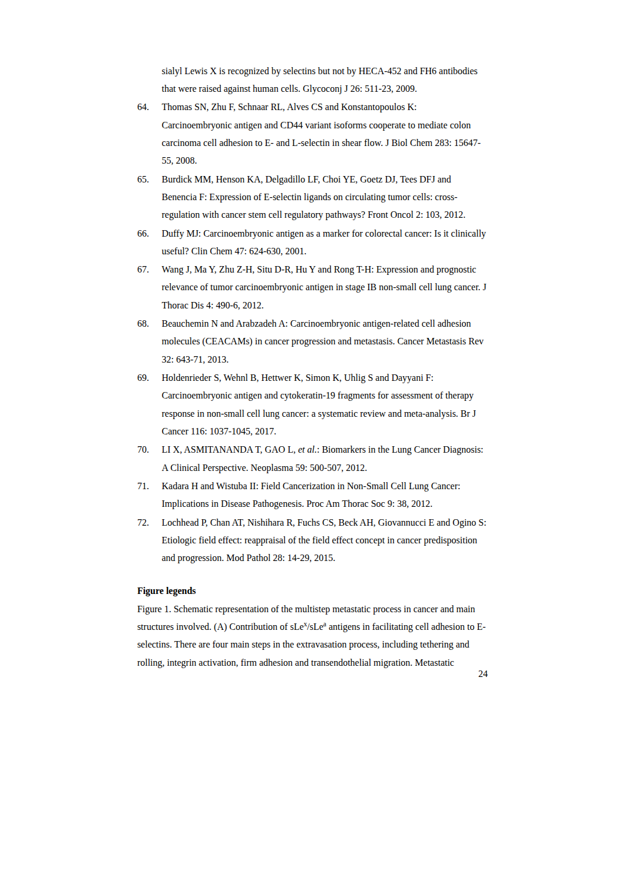sialyl Lewis X is recognized by selectins but not by HECA-452 and FH6 antibodies that were raised against human cells. Glycoconj J 26: 511-23, 2009.
64. Thomas SN, Zhu F, Schnaar RL, Alves CS and Konstantopoulos K: Carcinoembryonic antigen and CD44 variant isoforms cooperate to mediate colon carcinoma cell adhesion to E- and L-selectin in shear flow. J Biol Chem 283: 15647-55, 2008.
65. Burdick MM, Henson KA, Delgadillo LF, Choi YE, Goetz DJ, Tees DFJ and Benencia F: Expression of E-selectin ligands on circulating tumor cells: cross-regulation with cancer stem cell regulatory pathways? Front Oncol 2: 103, 2012.
66. Duffy MJ: Carcinoembryonic antigen as a marker for colorectal cancer: Is it clinically useful? Clin Chem 47: 624-630, 2001.
67. Wang J, Ma Y, Zhu Z-H, Situ D-R, Hu Y and Rong T-H: Expression and prognostic relevance of tumor carcinoembryonic antigen in stage IB non-small cell lung cancer. J Thorac Dis 4: 490-6, 2012.
68. Beauchemin N and Arabzadeh A: Carcinoembryonic antigen-related cell adhesion molecules (CEACAMs) in cancer progression and metastasis. Cancer Metastasis Rev 32: 643-71, 2013.
69. Holdenrieder S, Wehnl B, Hettwer K, Simon K, Uhlig S and Dayyani F: Carcinoembryonic antigen and cytokeratin-19 fragments for assessment of therapy response in non-small cell lung cancer: a systematic review and meta-analysis. Br J Cancer 116: 1037-1045, 2017.
70. LI X, ASMITANANDA T, GAO L, et al.: Biomarkers in the Lung Cancer Diagnosis: A Clinical Perspective. Neoplasma 59: 500-507, 2012.
71. Kadara H and Wistuba II: Field Cancerization in Non-Small Cell Lung Cancer: Implications in Disease Pathogenesis. Proc Am Thorac Soc 9: 38, 2012.
72. Lochhead P, Chan AT, Nishihara R, Fuchs CS, Beck AH, Giovannucci E and Ogino S: Etiologic field effect: reappraisal of the field effect concept in cancer predisposition and progression. Mod Pathol 28: 14-29, 2015.
Figure legends
Figure 1. Schematic representation of the multistep metastatic process in cancer and main structures involved. (A) Contribution of sLex/sLea antigens in facilitating cell adhesion to E-selectins. There are four main steps in the extravasation process, including tethering and rolling, integrin activation, firm adhesion and transendothelial migration. Metastatic
24